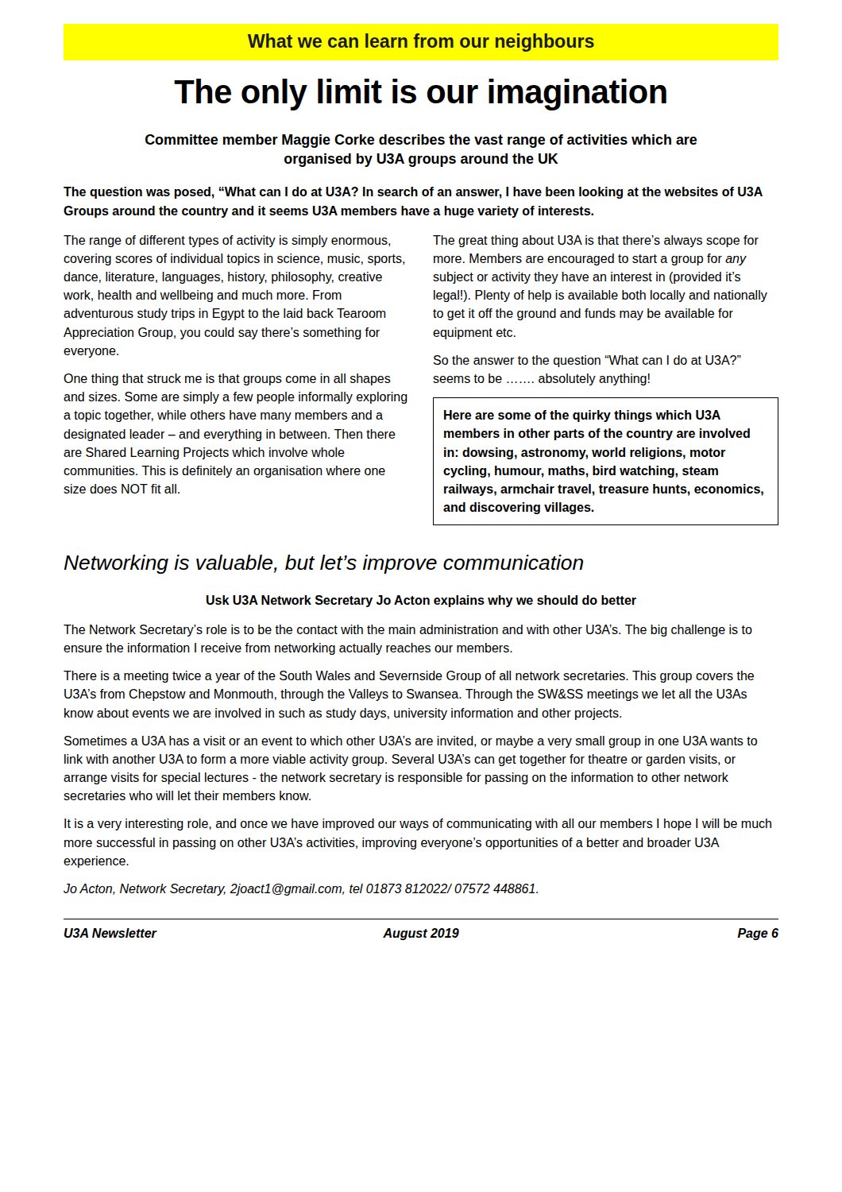What we can learn from our neighbours
The only limit is our imagination
Committee member Maggie Corke describes the vast range of activities which are organised by U3A groups around the UK
The question was posed, “What can I do at U3A? In search of an answer, I have been looking at the websites of U3A Groups around the country and it seems U3A members have a huge variety of interests.
The range of different types of activity is simply enormous, covering scores of individual topics in science, music, sports, dance, literature, languages, history, philosophy, creative work, health and wellbeing and much more. From adventurous study trips in Egypt to the laid back Tearoom Appreciation Group, you could say there’s something for everyone.
One thing that struck me is that groups come in all shapes and sizes. Some are simply a few people informally exploring a topic together, while others have many members and a designated leader – and everything in between. Then there are Shared Learning Projects which involve whole communities. This is definitely an organisation where one size does NOT fit all.
The great thing about U3A is that there’s always scope for more. Members are encouraged to start a group for any subject or activity they have an interest in (provided it’s legal!). Plenty of help is available both locally and nationally to get it off the ground and funds may be available for equipment etc.
So the answer to the question “What can I do at U3A?” seems to be ……. absolutely anything!
Here are some of the quirky things which U3A members in other parts of the country are involved in: dowsing, astronomy, world religions, motor cycling, humour, maths, bird watching, steam railways, armchair travel, treasure hunts, economics, and discovering villages.
Networking is valuable, but let’s improve communication
Usk U3A Network Secretary Jo Acton explains why we should do better
The Network Secretary’s role is to be the contact with the main administration and with other U3A’s. The big challenge is to ensure the information I receive from networking actually reaches our members.
There is a meeting twice a year of the South Wales and Severnside Group of all network secretaries. This group covers the U3A’s from Chepstow and Monmouth, through the Valleys to Swansea. Through the SW&SS meetings we let all the U3As know about events we are involved in such as study days, university information and other projects.
Sometimes a U3A has a visit or an event to which other U3A’s are invited, or maybe a very small group in one U3A wants to link with another U3A to form a more viable activity group. Several U3A’s can get together for theatre or garden visits, or arrange visits for special lectures - the network secretary is responsible for passing on the information to other network secretaries who will let their members know.
It is a very interesting role, and once we have improved our ways of communicating with all our members I hope I will be much more successful in passing on other U3A’s activities, improving everyone’s opportunities of a better and broader U3A experience.
Jo Acton, Network Secretary, 2joact1@gmail.com, tel 01873 812022/ 07572 448861.
U3A Newsletter August 2019 Page 6